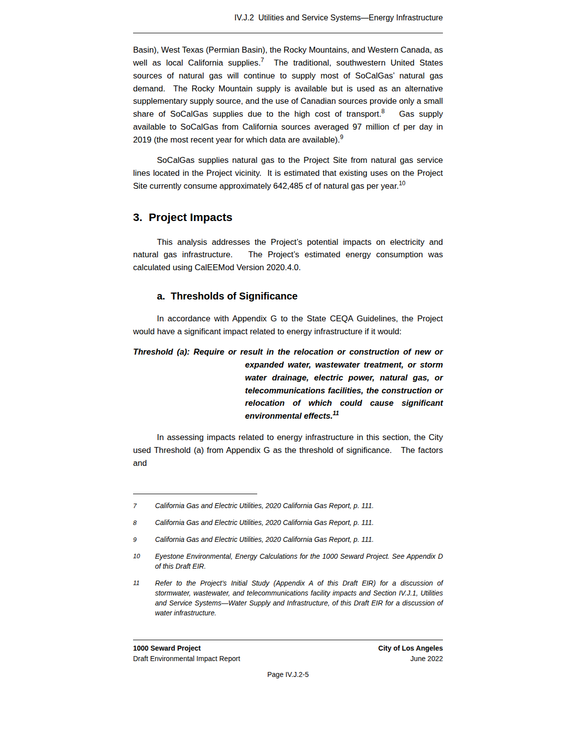IV.J.2 Utilities and Service Systems—Energy Infrastructure
Basin), West Texas (Permian Basin), the Rocky Mountains, and Western Canada, as well as local California supplies.7 The traditional, southwestern United States sources of natural gas will continue to supply most of SoCalGas’ natural gas demand. The Rocky Mountain supply is available but is used as an alternative supplementary supply source, and the use of Canadian sources provide only a small share of SoCalGas supplies due to the high cost of transport.8 Gas supply available to SoCalGas from California sources averaged 97 million cf per day in 2019 (the most recent year for which data are available).9
SoCalGas supplies natural gas to the Project Site from natural gas service lines located in the Project vicinity. It is estimated that existing uses on the Project Site currently consume approximately 642,485 cf of natural gas per year.10
3. Project Impacts
This analysis addresses the Project’s potential impacts on electricity and natural gas infrastructure. The Project’s estimated energy consumption was calculated using CalEEMod Version 2020.4.0.
a. Thresholds of Significance
In accordance with Appendix G to the State CEQA Guidelines, the Project would have a significant impact related to energy infrastructure if it would:
Threshold (a): Require or result in the relocation or construction of new or expanded water, wastewater treatment, or storm water drainage, electric power, natural gas, or telecommunications facilities, the construction or relocation of which could cause significant environmental effects.11
In assessing impacts related to energy infrastructure in this section, the City used Threshold (a) from Appendix G as the threshold of significance. The factors and
7
California Gas and Electric Utilities, 2020 California Gas Report, p. 111.
8
California Gas and Electric Utilities, 2020 California Gas Report, p. 111.
9
California Gas and Electric Utilities, 2020 California Gas Report, p. 111.
10
Eyestone Environmental, Energy Calculations for the 1000 Seward Project. See Appendix D of this Draft EIR.
11
Refer to the Project’s Initial Study (Appendix A of this Draft EIR) for a discussion of stormwater, wastewater, and telecommunications facility impacts and Section IV.J.1, Utilities and Service Systems—Water Supply and Infrastructure, of this Draft EIR for a discussion of water infrastructure.
1000 Seward Project
Draft Environmental Impact Report
City of Los Angeles
June 2022
Page IV.J.2-5